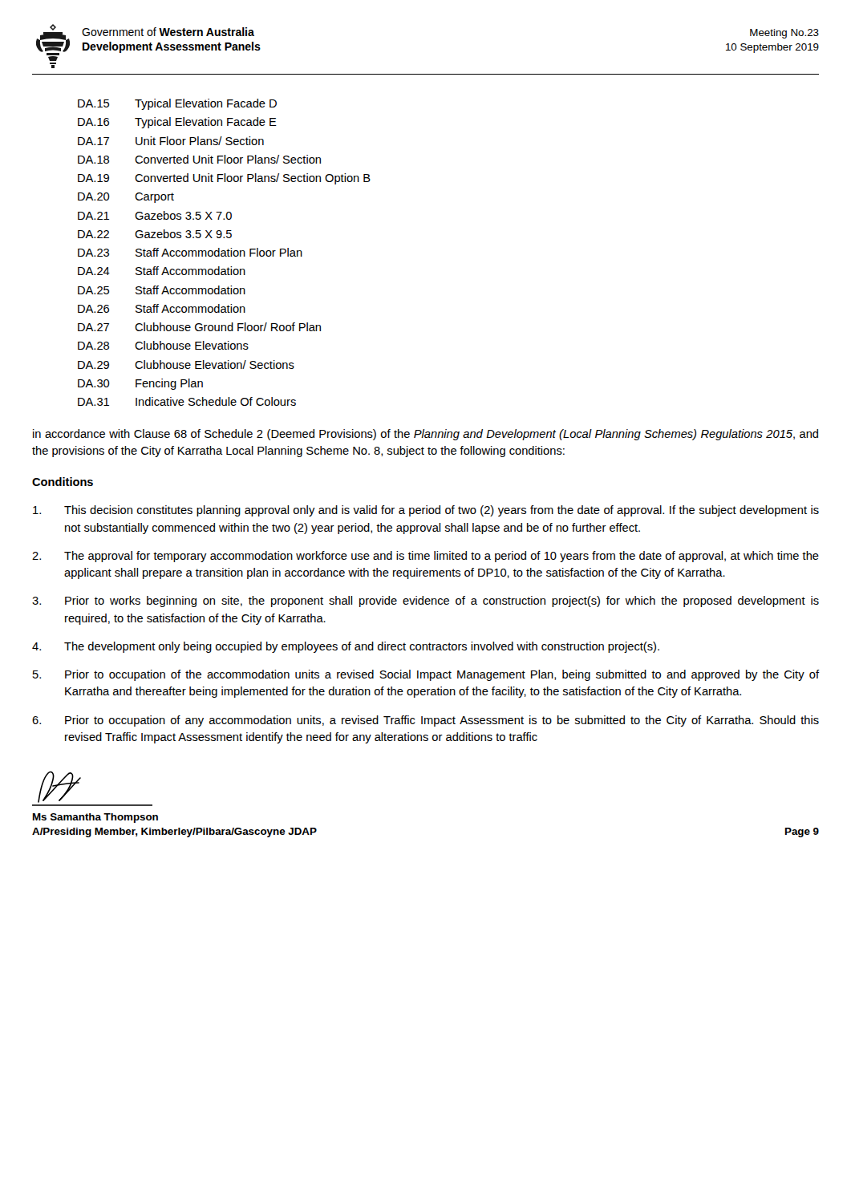Government of Western Australia
Development Assessment Panels
Meeting No.23
10 September 2019
DA.15 Typical Elevation Facade D
DA.16 Typical Elevation Facade E
DA.17 Unit Floor Plans/ Section
DA.18 Converted Unit Floor Plans/ Section
DA.19 Converted Unit Floor Plans/ Section Option B
DA.20 Carport
DA.21 Gazebos 3.5 X 7.0
DA.22 Gazebos 3.5 X 9.5
DA.23 Staff Accommodation Floor Plan
DA.24 Staff Accommodation
DA.25 Staff Accommodation
DA.26 Staff Accommodation
DA.27 Clubhouse Ground Floor/ Roof Plan
DA.28 Clubhouse Elevations
DA.29 Clubhouse Elevation/ Sections
DA.30 Fencing Plan
DA.31 Indicative Schedule Of Colours
in accordance with Clause 68 of Schedule 2 (Deemed Provisions) of the Planning and Development (Local Planning Schemes) Regulations 2015, and the provisions of the City of Karratha Local Planning Scheme No. 8, subject to the following conditions:
Conditions
1. This decision constitutes planning approval only and is valid for a period of two (2) years from the date of approval. If the subject development is not substantially commenced within the two (2) year period, the approval shall lapse and be of no further effect.
2. The approval for temporary accommodation workforce use and is time limited to a period of 10 years from the date of approval, at which time the applicant shall prepare a transition plan in accordance with the requirements of DP10, to the satisfaction of the City of Karratha.
3. Prior to works beginning on site, the proponent shall provide evidence of a construction project(s) for which the proposed development is required, to the satisfaction of the City of Karratha.
4. The development only being occupied by employees of and direct contractors involved with construction project(s).
5. Prior to occupation of the accommodation units a revised Social Impact Management Plan, being submitted to and approved by the City of Karratha and thereafter being implemented for the duration of the operation of the facility, to the satisfaction of the City of Karratha.
6. Prior to occupation of any accommodation units, a revised Traffic Impact Assessment is to be submitted to the City of Karratha. Should this revised Traffic Impact Assessment identify the need for any alterations or additions to traffic
Ms Samantha Thompson
A/Presiding Member, Kimberley/Pilbara/Gascoyne JDAP
Page 9